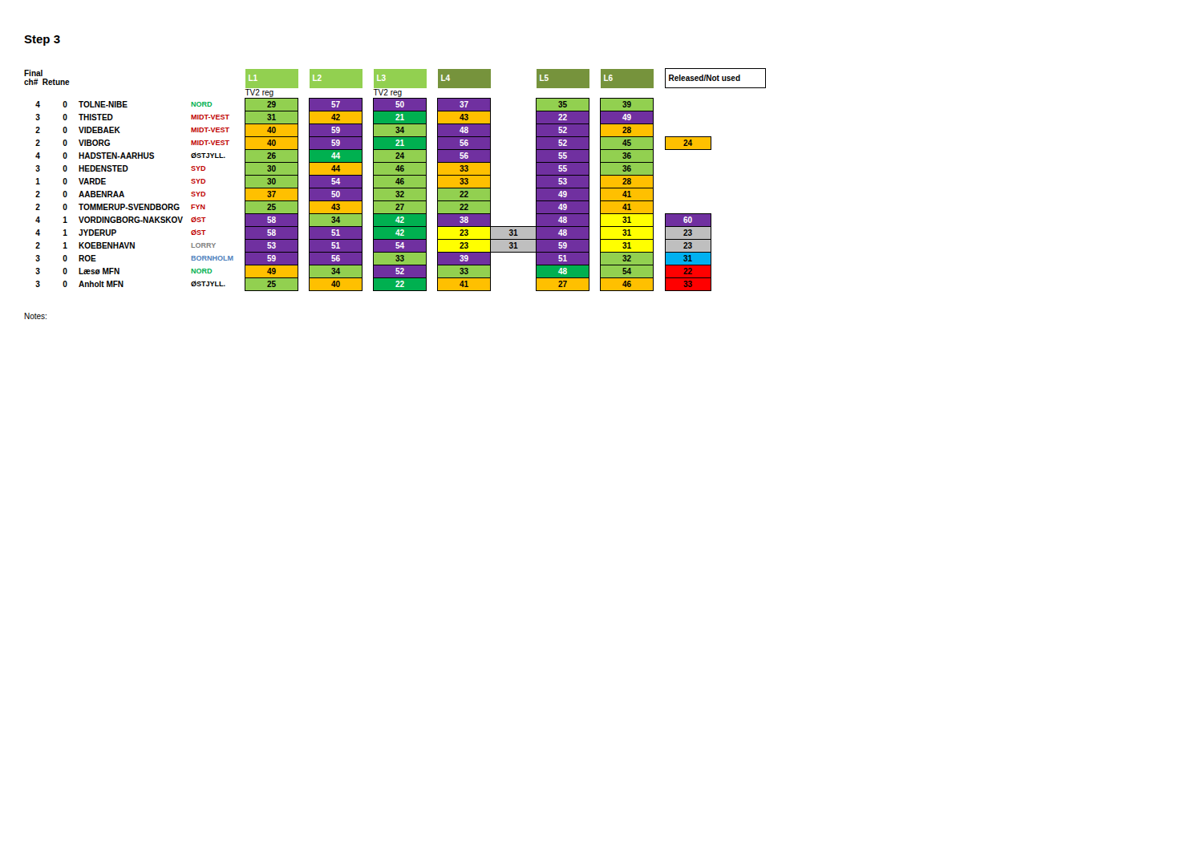Step 3
| Final ch# Retune | | | L1 | | L2 | | L3 | | L4 | | L5 | | L6 | | Released/Not used |
| | TV2 reg | | | | TV2 reg | | |
| 4 | 0 | TOLNE-NIBE | NORD | 29 | | 57 | | 50 | | 37 | | 35 | | 39 | | | | |
| 3 | 0 | THISTED | MIDT-VEST | 31 | | 42 | | 21 | | 43 | | 22 | | 49 | | | | |
| 2 | 0 | VIDEBAEK | MIDT-VEST | 40 | | 59 | | 34 | | 48 | | 52 | | 28 | | | | |
| 2 | 0 | VIBORG | MIDT-VEST | 40 | | 59 | | 21 | | 56 | | 52 | | 45 | | 24 | | |
| 4 | 0 | HADSTEN-AARHUS | ØSTJYLL. | 26 | | 44 | | 24 | | 56 | | 55 | | 36 | | | | |
| 3 | 0 | HEDENSTED | SYD | 30 | | 44 | | 46 | | 33 | | 55 | | 36 | | | | |
| 1 | 0 | VARDE | SYD | 30 | | 54 | | 46 | | 33 | | 53 | | 28 | | | | |
| 2 | 0 | AABENRAA | SYD | 37 | | 50 | | 32 | | 22 | | 49 | | 41 | | | | |
| 2 | 0 | TOMMERUP-SVENDBORG | FYN | 25 | | 43 | | 27 | | 22 | | 49 | | 41 | | | | |
| 4 | 1 | VORDINGBORG-NAKSKOV | ØST | 58 | | 34 | | 42 | | 38 | | 48 | | 31 | | 60 | | |
| 4 | 1 | JYDERUP | ØST | 58 | | 51 | | 42 | | 23 | 31 | 48 | | 31 | | 23 | | |
| 2 | 1 | KOEBENHAVN | LORRY | 53 | | 51 | | 54 | | 23 | 31 | 59 | | 31 | | 23 | | |
| 3 | 0 | ROE | BORNHOLM | 59 | | 56 | | 33 | | 39 | | 51 | | 32 | | 31 | | |
| 3 | 0 | Læsø MFN | NORD | 49 | | 34 | | 52 | | 33 | | 48 | | 54 | | 22 | | |
| 3 | 0 | Anholt MFN | ØSTJYLL. | 25 | | 40 | | 22 | | 41 | | 27 | | 46 | | 33 | | |
Notes: